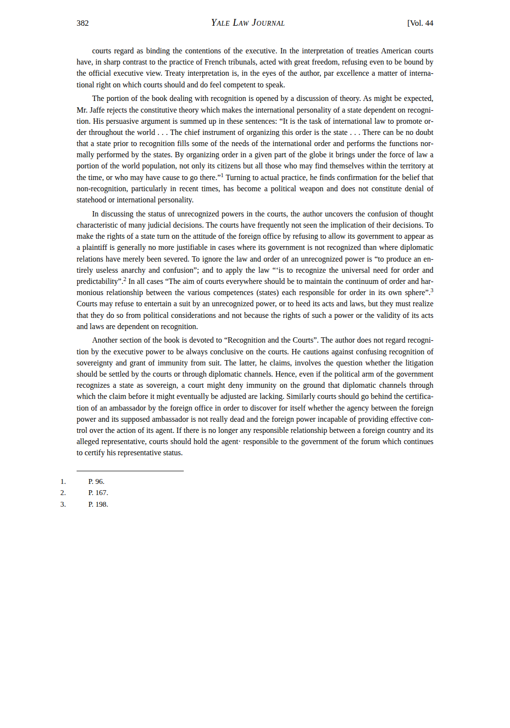382 Yale Law Journal [Vol. 44
courts regard as binding the contentions of the executive. In the interpretation of treaties American courts have, in sharp contrast to the practice of French tribunals, acted with great freedom, refusing even to be bound by the official executive view. Treaty interpretation is, in the eyes of the author, par excellence a matter of international right on which courts should and do feel competent to speak.
The portion of the book dealing with recognition is opened by a discussion of theory. As might be expected, Mr. Jaffe rejects the constitutive theory which makes the international personality of a state dependent on recognition. His persuasive argument is summed up in these sentences: “It is the task of international law to promote order throughout the world . . . The chief instrument of organizing this order is the state . . . There can be no doubt that a state prior to recognition fills some of the needs of the international order and performs the functions normally performed by the states. By organizing order in a given part of the globe it brings under the force of law a portion of the world population, not only its citizens but all those who may find themselves within the territory at the time, or who may have cause to go there.”1 Turning to actual practice, he finds confirmation for the belief that non-recognition, particularly in recent times, has become a political weapon and does not constitute denial of statehood or international personality.
In discussing the status of unrecognized powers in the courts, the author uncovers the confusion of thought characteristic of many judicial decisions. The courts have frequently not seen the implication of their decisions. To make the rights of a state turn on the attitude of the foreign office by refusing to allow its government to appear as a plaintiff is generally no more justifiable in cases where its government is not recognized than where diplomatic relations have merely been severed. To ignore the law and order of an unrecognized power is “to produce an entirely useless anarchy and confusion”; and to apply the law “‘is to recognize the universal need for order and predictability”.2 In all cases “The aim of courts everywhere should be to maintain the continuum of order and harmonious relationship between the various competences (states) each responsible for order in its own sphere”.3 Courts may refuse to entertain a suit by an unrecognized power, or to heed its acts and laws, but they must realize that they do so from political considerations and not because the rights of such a power or the validity of its acts and laws are dependent on recognition.
Another section of the book is devoted to “Recognition and the Courts”. The author does not regard recognition by the executive power to be always conclusive on the courts. He cautions against confusing recognition of sovereignty and grant of immunity from suit. The latter, he claims, involves the question whether the litigation should be settled by the courts or through diplomatic channels. Hence, even if the political arm of the government recognizes a state as sovereign, a court might deny immunity on the ground that diplomatic channels through which the claim before it might eventually be adjusted are lacking. Similarly courts should go behind the certification of an ambassador by the foreign office in order to discover for itself whether the agency between the foreign power and its supposed ambassador is not really dead and the foreign power incapable of providing effective control over the action of its agent. If there is no longer any responsible relationship between a foreign country and its alleged representative, courts should hold the agent· responsible to the government of the forum which continues to certify his representative status.
1. P. 96.
2. P. 167.
3. P. 198.